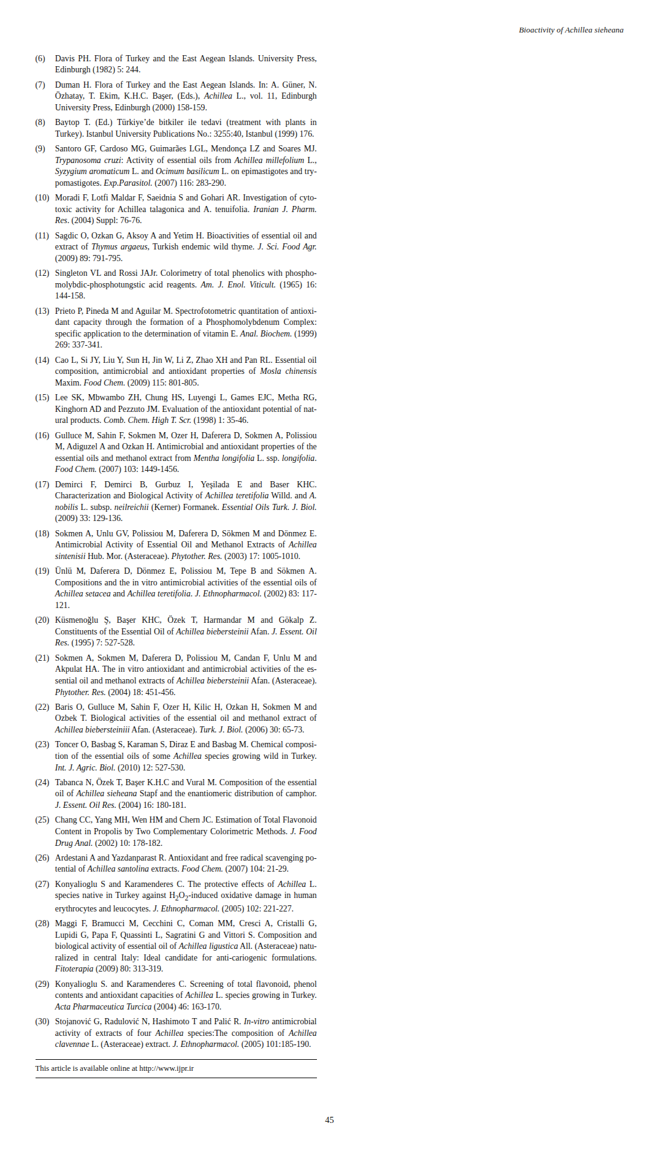Bioactivity of Achillea sieheana
(6) Davis PH. Flora of Turkey and the East Aegean Islands. University Press, Edinburgh (1982) 5: 244.
(7) Duman H. Flora of Turkey and the East Aegean Islands. In: A. Güner, N. Özhatay, T. Ekim, K.H.C. Başer, (Eds.), Achillea L., vol. 11, Edinburgh University Press, Edinburgh (2000) 158-159.
(8) Baytop T. (Ed.) Türkiye’de bitkiler ile tedavi (treatment with plants in Turkey). Istanbul University Publications No.: 3255:40, Istanbul (1999) 176.
(9) Santoro GF, Cardoso MG, Guimarães LGL, Mendonça LZ and Soares MJ. Trypanosoma cruzi: Activity of essential oils from Achillea millefolium L., Syzygium aromaticum L. and Ocimum basilicum L. on epimastigotes and trypomastigotes. Exp.Parasitol. (2007) 116: 283-290.
(10) Moradi F, Lotfi Maldar F, Saeidnia S and Gohari AR. Investigation of cytotoxic activity for Achillea talagonica and A. tenuifolia. Iranian J. Pharm. Res. (2004) Suppl: 76-76.
(11) Sagdic O, Ozkan G, Aksoy A and Yetim H. Bioactivities of essential oil and extract of Thymus argaeus, Turkish endemic wild thyme. J. Sci. Food Agr. (2009) 89: 791-795.
(12) Singleton VL and Rossi JAJr. Colorimetry of total phenolics with phosphomolybdic-phosphotungstic acid reagents. Am. J. Enol. Viticult. (1965) 16: 144-158.
(13) Prieto P, Pineda M and Aguilar M. Spectrofotometric quantitation of antioxidant capacity through the formation of a Phosphomolybdenum Complex: specific application to the determination of vitamin E. Anal. Biochem. (1999) 269: 337-341.
(14) Cao L, Si JY, Liu Y, Sun H, Jin W, Li Z, Zhao XH and Pan RL. Essential oil composition, antimicrobial and antioxidant properties of Mosla chinensis Maxim. Food Chem. (2009) 115: 801-805.
(15) Lee SK, Mbwambo ZH, Chung HS, Luyengi L, Games EJC, Metha RG, Kinghorn AD and Pezzuto JM. Evaluation of the antioxidant potential of natural products. Comb. Chem. High T. Scr. (1998) 1: 35-46.
(16) Gulluce M, Sahin F, Sokmen M, Ozer H, Daferera D, Sokmen A, Polissiou M, Adiguzel A and Ozkan H. Antimicrobial and antioxidant properties of the essential oils and methanol extract from Mentha longifolia L. ssp. longifolia. Food Chem. (2007) 103: 1449-1456.
(17) Demirci F, Demirci B, Gurbuz I, Yeşilada E and Baser KHC. Characterization and Biological Activity of Achillea teretifolia Willd. and A. nobilis L. subsp. neilreichii (Kerner) Formanek. Essential Oils Turk. J. Biol. (2009) 33: 129-136.
(18) Sokmen A, Unlu GV, Polissiou M, Daferera D, Sökmen M and Dönmez E. Antimicrobial Activity of Essential Oil and Methanol Extracts of Achillea sintenisii Hub. Mor. (Asteraceae). Phytother. Res. (2003) 17: 1005-1010.
(19) Ünlü M, Daferera D, Dönmez E, Polissiou M, Tepe B and Sökmen A. Compositions and the in vitro antimicrobial activities of the essential oils of Achillea setacea and Achillea teretifolia. J. Ethnopharmacol. (2002) 83: 117-121.
(20) Küsmenoğlu Ş, Başer KHC, Özek T, Harmandar M and Gökalp Z. Constituents of the Essential Oil of Achillea biebersteinii Afan. J. Essent. Oil Res. (1995) 7: 527-528.
(21) Sokmen A, Sokmen M, Daferera D, Polissiou M, Candan F, Unlu M and Akpulat HA. The in vitro antioxidant and antimicrobial activities of the essential oil and methanol extracts of Achillea biebersteinii Afan. (Asteraceae). Phytother. Res. (2004) 18: 451-456.
(22) Baris O, Gulluce M, Sahin F, Ozer H, Kilic H, Ozkan H, Sokmen M and Ozbek T. Biological activities of the essential oil and methanol extract of Achillea biebersteiniii Afan. (Asteraceae). Turk. J. Biol. (2006) 30: 65-73.
(23) Toncer O, Basbag S, Karaman S, Diraz E and Basbag M. Chemical composition of the essential oils of some Achillea species growing wild in Turkey. Int. J. Agric. Biol. (2010) 12: 527-530.
(24) Tabanca N, Özek T, Başer K.H.C and Vural M. Composition of the essential oil of Achillea sieheana Stapf and the enantiomeric distribution of camphor. J. Essent. Oil Res. (2004) 16: 180-181.
(25) Chang CC, Yang MH, Wen HM and Chern JC. Estimation of Total Flavonoid Content in Propolis by Two Complementary Colorimetric Methods. J. Food Drug Anal. (2002) 10: 178-182.
(26) Ardestani A and Yazdanparast R. Antioxidant and free radical scavenging potential of Achillea santolina extracts. Food Chem. (2007) 104: 21-29.
(27) Konyalioglu S and Karamenderes C. The protective effects of Achillea L. species native in Turkey against H2O2-induced oxidative damage in human erythrocytes and leucocytes. J. Ethnopharmacol. (2005) 102: 221-227.
(28) Maggi F, Bramucci M, Cecchini C, Coman MM, Cresci A, Cristalli G, Lupidi G, Papa F, Quassinti L, Sagratini G and Vittori S. Composition and biological activity of essential oil of Achillea ligustica All. (Asteraceae) naturalized in central Italy: Ideal candidate for anti-cariogenic formulations. Fitoterapia (2009) 80: 313-319.
(29) Konyalioglu S. and Karamenderes C. Screening of total flavonoid, phenol contents and antioxidant capacities of Achillea L. species growing in Turkey. Acta Pharmaceutica Turcica (2004) 46: 163-170.
(30) Stojanović G, Radulović N, Hashimoto T and Palić R. In-vitro antimicrobial activity of extracts of four Achillea species:The composition of Achillea clavennae L. (Asteraceae) extract. J. Ethnopharmacol. (2005) 101:185-190.
This article is available online at http://www.ijpr.ir
45